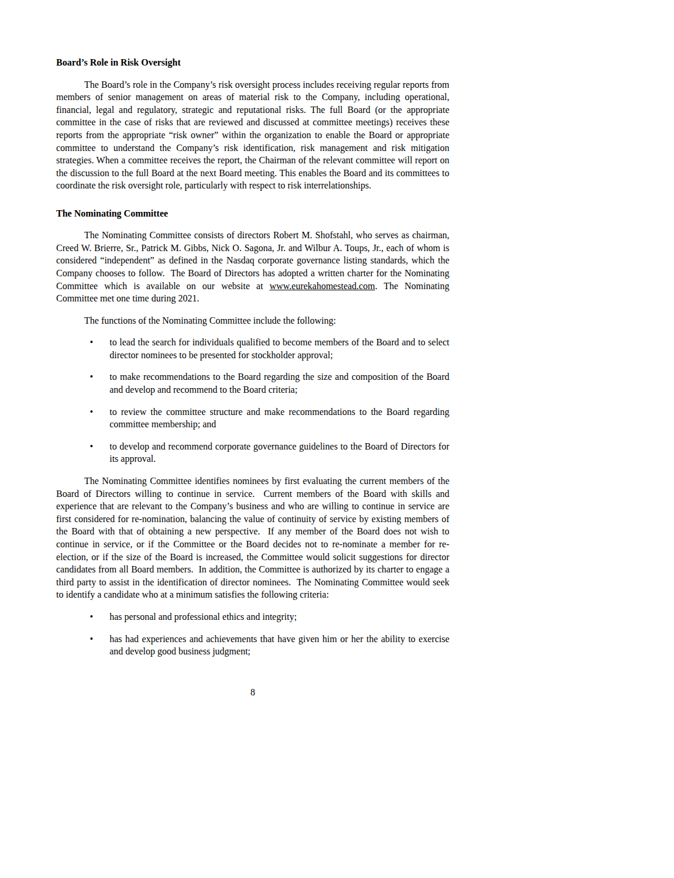Board’s Role in Risk Oversight
The Board’s role in the Company’s risk oversight process includes receiving regular reports from members of senior management on areas of material risk to the Company, including operational, financial, legal and regulatory, strategic and reputational risks. The full Board (or the appropriate committee in the case of risks that are reviewed and discussed at committee meetings) receives these reports from the appropriate “risk owner” within the organization to enable the Board or appropriate committee to understand the Company’s risk identification, risk management and risk mitigation strategies. When a committee receives the report, the Chairman of the relevant committee will report on the discussion to the full Board at the next Board meeting. This enables the Board and its committees to coordinate the risk oversight role, particularly with respect to risk interrelationships.
The Nominating Committee
The Nominating Committee consists of directors Robert M. Shofstahl, who serves as chairman, Creed W. Brierre, Sr., Patrick M. Gibbs, Nick O. Sagona, Jr. and Wilbur A. Toups, Jr., each of whom is considered “independent” as defined in the Nasdaq corporate governance listing standards, which the Company chooses to follow. The Board of Directors has adopted a written charter for the Nominating Committee which is available on our website at www.eurekahomestead.com. The Nominating Committee met one time during 2021.
The functions of the Nominating Committee include the following:
to lead the search for individuals qualified to become members of the Board and to select director nominees to be presented for stockholder approval;
to make recommendations to the Board regarding the size and composition of the Board and develop and recommend to the Board criteria;
to review the committee structure and make recommendations to the Board regarding committee membership; and
to develop and recommend corporate governance guidelines to the Board of Directors for its approval.
The Nominating Committee identifies nominees by first evaluating the current members of the Board of Directors willing to continue in service. Current members of the Board with skills and experience that are relevant to the Company’s business and who are willing to continue in service are first considered for re-nomination, balancing the value of continuity of service by existing members of the Board with that of obtaining a new perspective. If any member of the Board does not wish to continue in service, or if the Committee or the Board decides not to re-nominate a member for re-election, or if the size of the Board is increased, the Committee would solicit suggestions for director candidates from all Board members. In addition, the Committee is authorized by its charter to engage a third party to assist in the identification of director nominees. The Nominating Committee would seek to identify a candidate who at a minimum satisfies the following criteria:
has personal and professional ethics and integrity;
has had experiences and achievements that have given him or her the ability to exercise and develop good business judgment;
8